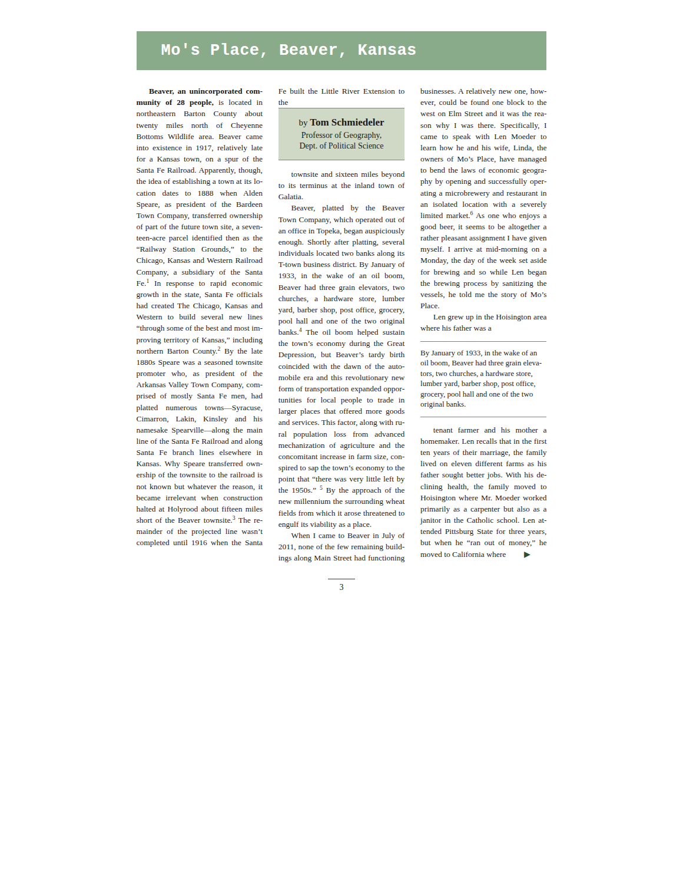Mo's Place, Beaver, Kansas
Beaver, an unincorporated community of 28 people, is located in northeastern Barton County about twenty miles north of Cheyenne Bottoms Wildlife area. Beaver came into existence in 1917, relatively late for a Kansas town, on a spur of the Santa Fe Railroad. Apparently, though, the idea of establishing a town at its location dates to 1888 when Alden Speare, as president of the Bardeen Town Company, transferred ownership of part of the future town site, a seventeen-acre parcel identified then as the “Railway Station Grounds,” to the Chicago, Kansas and Western Railroad Company, a subsidiary of the Santa Fe.1 In response to rapid economic growth in the state, Santa Fe officials had created The Chicago, Kansas and Western to build several new lines “through some of the best and most improving territory of Kansas,” including northern Barton County.2 By the late 1880s Speare was a seasoned townsite promoter who, as president of the Arkansas Valley Town Company, comprised of mostly Santa Fe men, had platted numerous towns—Syracuse, Cimarron, Lakin, Kinsley and his namesake Spearville—along the main line of the Santa Fe Railroad and along Santa Fe branch lines elsewhere in Kansas. Why Speare transferred ownership of the townsite to the railroad is not known but whatever the reason, it became irrelevant when construction halted at Holyrood about fifteen miles short of the Beaver townsite.3 The remainder of the projected line wasn’t completed until 1916 when the Santa Fe built the Little River Extension to the
by Tom Schmiedeler
Professor of Geography,
Dept. of Political Science
townsite and sixteen miles beyond to its terminus at the inland town of Galatia.
Beaver, platted by the Beaver Town Company, which operated out of an office in Topeka, began auspiciously enough. Shortly after platting, several individuals located two banks along its T-town business district. By January of 1933, in the wake of an oil boom, Beaver had three grain elevators, two churches, a hardware store, lumber yard, barber shop, post office, grocery, pool hall and one of the two original banks.4 The oil boom helped sustain the town’s economy during the Great Depression, but Beaver’s tardy birth coincided with the dawn of the automobile era and this revolutionary new form of transportation expanded opportunities for local people to trade in larger places that offered more goods and services. This factor, along with rural population loss from advanced mechanization of agriculture and the concomitant increase in farm size, conspired to sap the town’s economy to the point that “there was very little left by the 1950s.” 5 By the approach of the new millennium the surrounding wheat fields from which it arose threatened to engulf its viability as a place.
When I came to Beaver in July of 2011, none of the few remaining buildings along Main Street had functioning businesses. A relatively new one, however, could be found one block to the west on Elm Street and it was the reason why I was there. Specifically, I came to speak with Len Moeder to learn how he and his wife, Linda, the owners of Mo’s Place, have managed to bend the laws of economic geography by opening and successfully operating a microbrewery and restaurant in an isolated location with a severely limited market.6 As one who enjoys a good beer, it seems to be altogether a rather pleasant assignment I have given myself. I arrive at mid-morning on a Monday, the day of the week set aside for brewing and so while Len began the brewing process by sanitizing the vessels, he told me the story of Mo’s Place.
Len grew up in the Hoisington area where his father was a
By January of 1933, in the wake of an oil boom, Beaver had three grain elevators, two churches, a hardware store, lumber yard, barber shop, post office, grocery, pool hall and one of the two original banks.
tenant farmer and his mother a homemaker. Len recalls that in the first ten years of their marriage, the family lived on eleven different farms as his father sought better jobs. With his declining health, the family moved to Hoisington where Mr. Moeder worked primarily as a carpenter but also as a janitor in the Catholic school. Len attended Pittsburg State for three years, but when he “ran out of money,” he moved to California where ▶
3